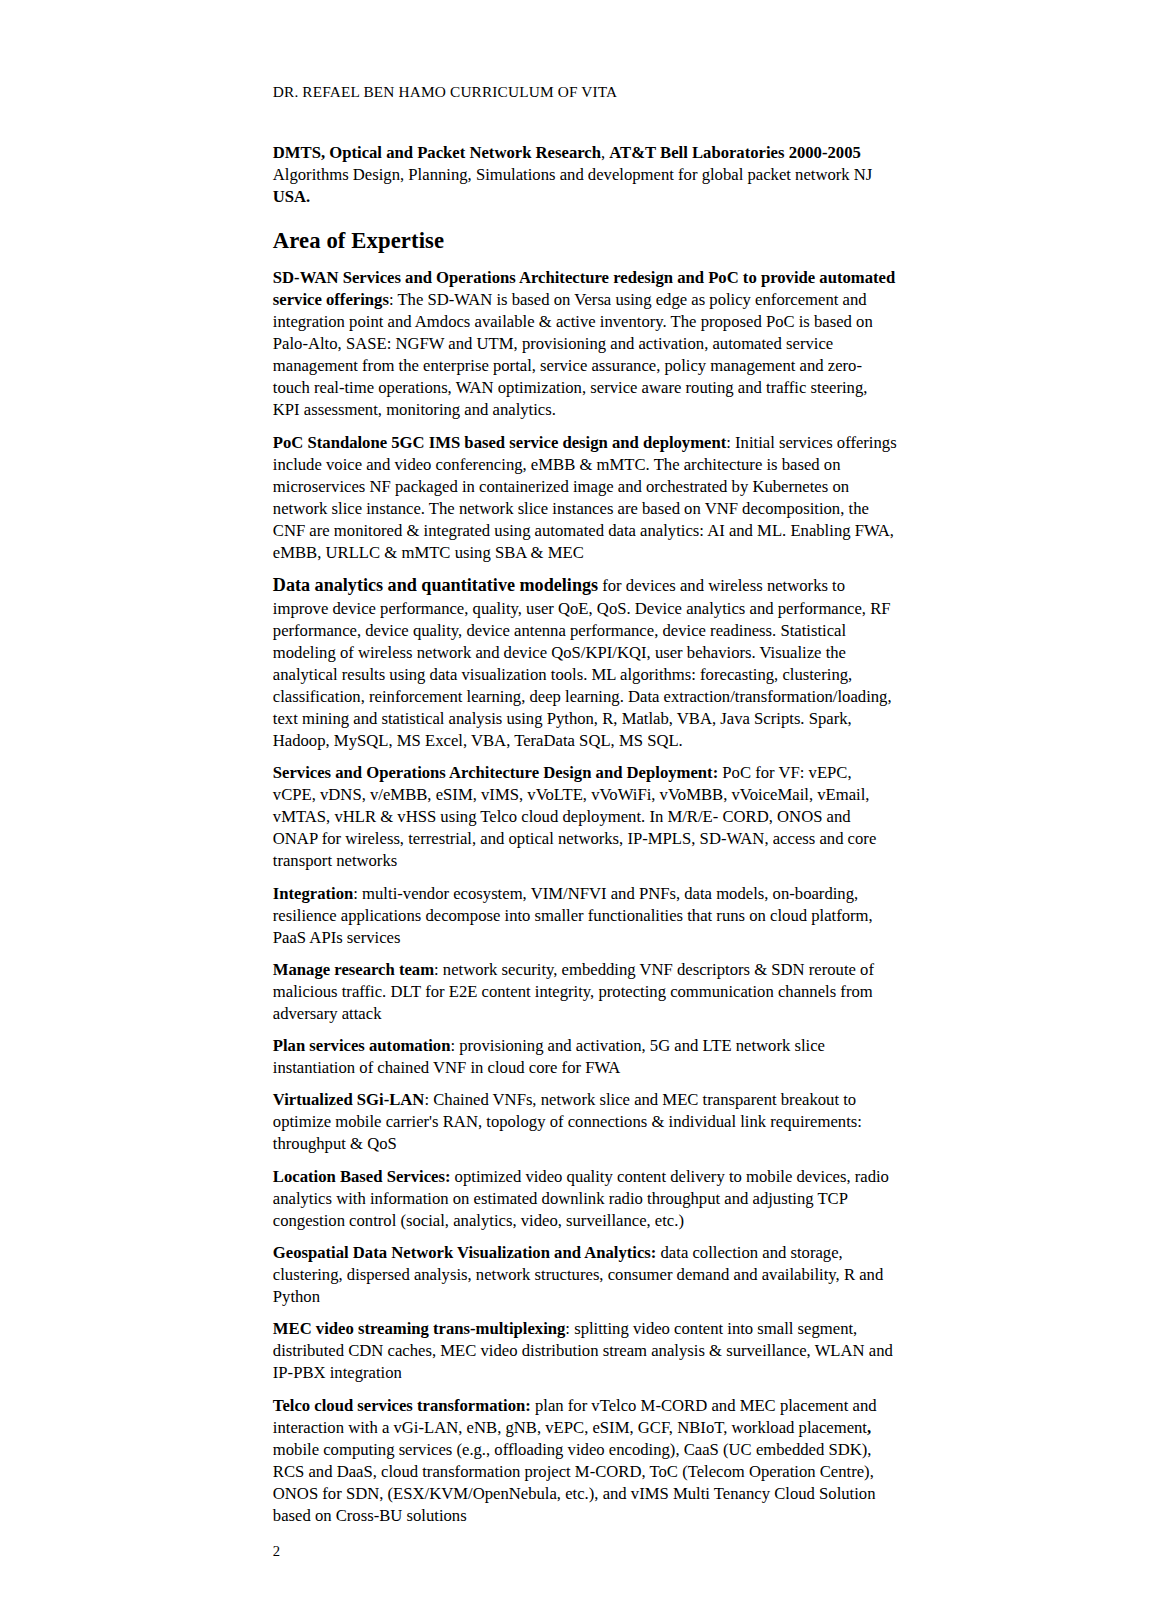DR. REFAEL BEN HAMO CURRICULUM OF VITA
DMTS, Optical and Packet Network Research, AT&T Bell Laboratories 2000-2005 Algorithms Design, Planning, Simulations and development for global packet network NJ USA.
Area of Expertise
SD-WAN Services and Operations Architecture redesign and PoC to provide automated service offerings: The SD-WAN is based on Versa using edge as policy enforcement and integration point and Amdocs available & active inventory. The proposed PoC is based on Palo-Alto, SASE: NGFW and UTM, provisioning and activation, automated service management from the enterprise portal, service assurance, policy management and zero-touch real-time operations, WAN optimization, service aware routing and traffic steering, KPI assessment, monitoring and analytics.
PoC Standalone 5GC IMS based service design and deployment: Initial services offerings include voice and video conferencing, eMBB & mMTC. The architecture is based on microservices NF packaged in containerized image and orchestrated by Kubernetes on network slice instance. The network slice instances are based on VNF decomposition, the CNF are monitored & integrated using automated data analytics: AI and ML. Enabling FWA, eMBB, URLLC & mMTC using SBA & MEC
Data analytics and quantitative modelings for devices and wireless networks to improve device performance, quality, user QoE, QoS. Device analytics and performance, RF performance, device quality, device antenna performance, device readiness. Statistical modeling of wireless network and device QoS/KPI/KQI, user behaviors. Visualize the analytical results using data visualization tools. ML algorithms: forecasting, clustering, classification, reinforcement learning, deep learning. Data extraction/transformation/loading, text mining and statistical analysis using Python, R, Matlab, VBA, Java Scripts. Spark, Hadoop, MySQL, MS Excel, VBA, TeraData SQL, MS SQL.
Services and Operations Architecture Design and Deployment: PoC for VF: vEPC, vCPE, vDNS, v/eMBB, eSIM, vIMS, vVoLTE, vVoWiFi, vVoMBB, vVoiceMail, vEmail, vMTAS, vHLR & vHSS using Telco cloud deployment. In M/R/E- CORD, ONOS and ONAP for wireless, terrestrial, and optical networks, IP-MPLS, SD-WAN, access and core transport networks
Integration: multi-vendor ecosystem, VIM/NFVI and PNFs, data models, on-boarding, resilience applications decompose into smaller functionalities that runs on cloud platform, PaaS APIs services
Manage research team: network security, embedding VNF descriptors & SDN reroute of malicious traffic. DLT for E2E content integrity, protecting communication channels from adversary attack
Plan services automation: provisioning and activation, 5G and LTE network slice instantiation of chained VNF in cloud core for FWA
Virtualized SGi-LAN: Chained VNFs, network slice and MEC transparent breakout to optimize mobile carrier's RAN, topology of connections & individual link requirements: throughput & QoS
Location Based Services: optimized video quality content delivery to mobile devices, radio analytics with information on estimated downlink radio throughput and adjusting TCP
congestion control (social, analytics, video, surveillance, etc.)
Geospatial Data Network Visualization and Analytics: data collection and storage, clustering, dispersed analysis, network structures, consumer demand and availability, R and Python
MEC video streaming trans-multiplexing: splitting video content into small segment, distributed CDN caches, MEC video distribution stream analysis & surveillance, WLAN and IP-PBX integration
Telco cloud services transformation: plan for vTelco M-CORD and MEC placement and interaction with a vGi-LAN, eNB, gNB, vEPC, eSIM, GCF, NBIoT, workload placement, mobile computing services (e.g., offloading video encoding), CaaS (UC embedded SDK), RCS and DaaS, cloud transformation project M-CORD, ToC (Telecom Operation Centre), ONOS for SDN, (ESX/KVM/OpenNebula, etc.), and vIMS Multi Tenancy Cloud Solution based on Cross-BU solutions
2